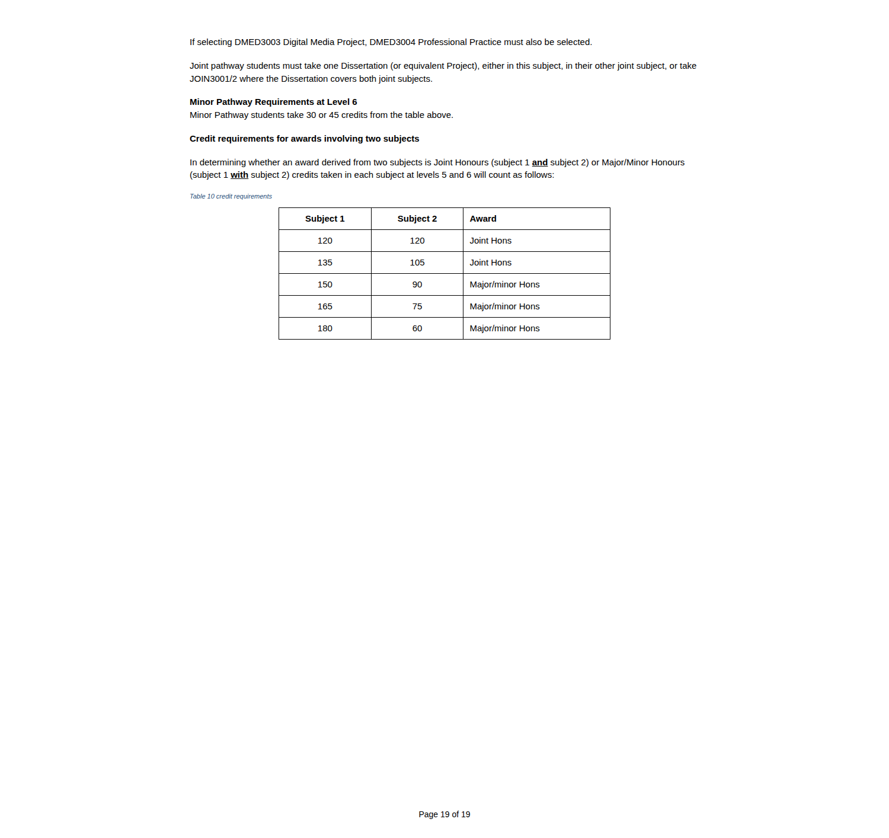If selecting DMED3003 Digital Media Project, DMED3004 Professional Practice must also be selected.
Joint pathway students must take one Dissertation (or equivalent Project), either in this subject, in their other joint subject, or take JOIN3001/2 where the Dissertation covers both joint subjects.
Minor Pathway Requirements at Level 6
Minor Pathway students take 30 or 45 credits from the table above.
Credit requirements for awards involving two subjects
In determining whether an award derived from two subjects is Joint Honours (subject 1 and subject 2) or Major/Minor Honours (subject 1 with subject 2) credits taken in each subject at levels 5 and 6 will count as follows:
Table 10 credit requirements
| Subject 1 | Subject 2 | Award |
| --- | --- | --- |
| 120 | 120 | Joint Hons |
| 135 | 105 | Joint Hons |
| 150 | 90 | Major/minor Hons |
| 165 | 75 | Major/minor Hons |
| 180 | 60 | Major/minor Hons |
Page 19 of 19